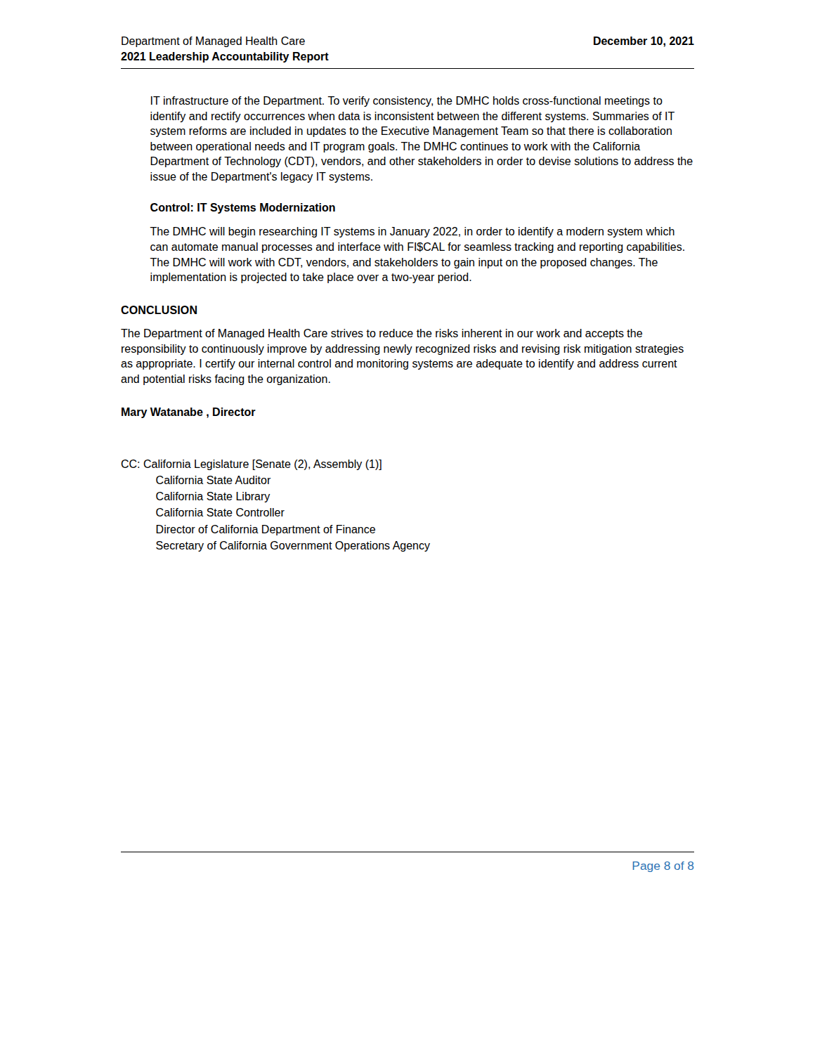Department of Managed Health Care
2021 Leadership Accountability Report
December 10, 2021
IT infrastructure of the Department. To verify consistency, the DMHC holds cross-functional meetings to identify and rectify occurrences when data is inconsistent between the different systems. Summaries of IT system reforms are included in updates to the Executive Management Team so that there is collaboration between operational needs and IT program goals. The DMHC continues to work with the California Department of Technology (CDT), vendors, and other stakeholders in order to devise solutions to address the issue of the Department's legacy IT systems.
Control: IT Systems Modernization
The DMHC will begin researching IT systems in January 2022, in order to identify a modern system which can automate manual processes and interface with FI$CAL for seamless tracking and reporting capabilities. The DMHC will work with CDT, vendors, and stakeholders to gain input on the proposed changes. The implementation is projected to take place over a two-year period.
CONCLUSION
The Department of Managed Health Care strives to reduce the risks inherent in our work and accepts the responsibility to continuously improve by addressing newly recognized risks and revising risk mitigation strategies as appropriate. I certify our internal control and monitoring systems are adequate to identify and address current and potential risks facing the organization.
Mary Watanabe , Director
CC: California Legislature [Senate (2), Assembly (1)]
California State Auditor
California State Library
California State Controller
Director of California Department of Finance
Secretary of California Government Operations Agency
Page 8 of 8